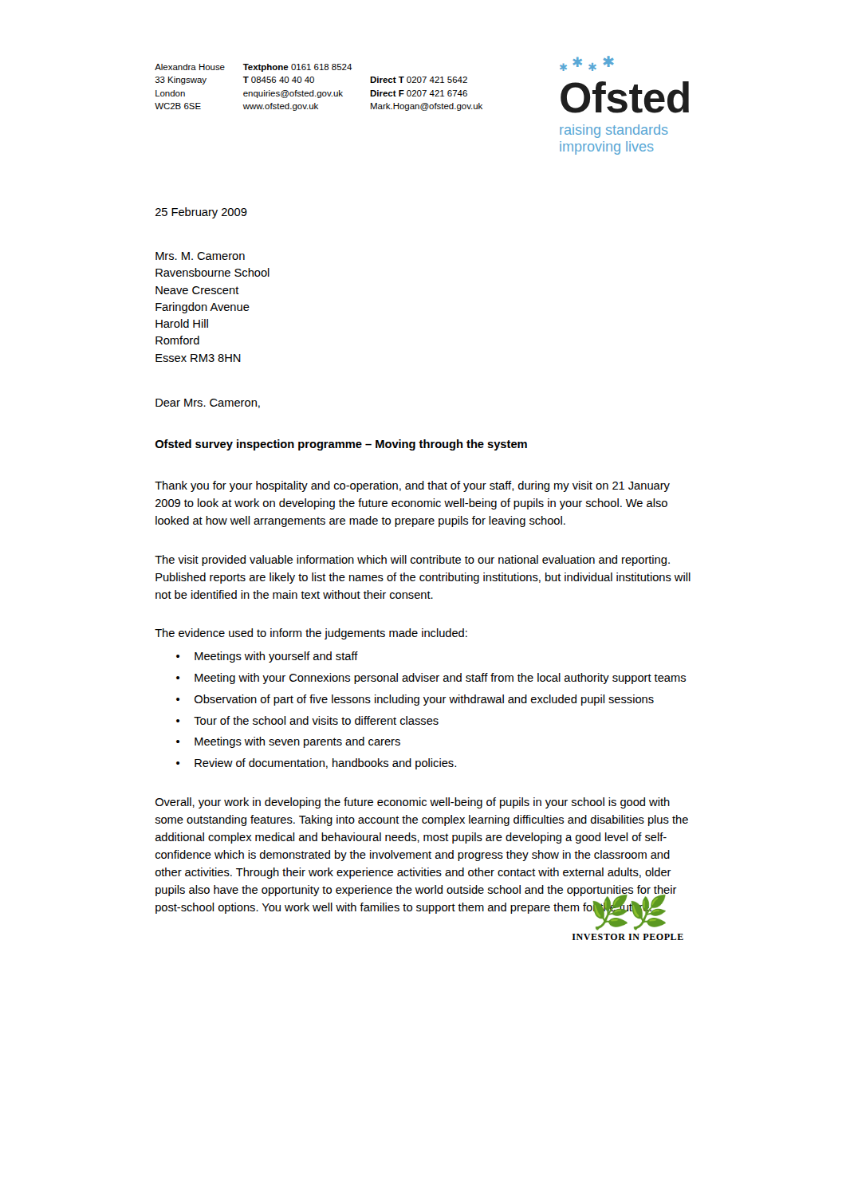Alexandra House
33 Kingsway
London
WC2B 6SE
Textphone 0161 618 8524
T 08456 40 40 40
enquiries@ofsted.gov.uk
www.ofsted.gov.uk
Direct T 0207 421 5642
Direct F 0207 421 6746
Mark.Hogan@ofsted.gov.uk
✱✱✱✱ Ofsted raising standards
improving lives
25 February 2009
Mrs. M. Cameron
Ravensbourne School
Neave Crescent
Faringdon Avenue
Harold Hill
Romford
Essex RM3 8HN
Dear Mrs. Cameron,
Ofsted survey inspection programme – Moving through the system
Thank you for your hospitality and co-operation, and that of your staff, during my visit on 21 January 2009 to look at work on developing the future economic well-being of pupils in your school. We also looked at how well arrangements are made to prepare pupils for leaving school.
The visit provided valuable information which will contribute to our national evaluation and reporting. Published reports are likely to list the names of the contributing institutions, but individual institutions will not be identified in the main text without their consent.
The evidence used to inform the judgements made included:
Meetings with yourself and staff
Meeting with your Connexions personal adviser and staff from the local authority support teams
Observation of part of five lessons including your withdrawal and excluded pupil sessions
Tour of the school and visits to different classes
Meetings with seven parents and carers
Review of documentation, handbooks and policies.
Overall, your work in developing the future economic well-being of pupils in your school is good with some outstanding features. Taking into account the complex learning difficulties and disabilities plus the additional complex medical and behavioural needs, most pupils are developing a good level of self-confidence which is demonstrated by the involvement and progress they show in the classroom and other activities. Through their work experience activities and other contact with external adults, older pupils also have the opportunity to experience the world outside school and the opportunities for their post-school options. You work well with families to support them and prepare them for the future.
🌿🌿
INVESTOR IN PEOPLE